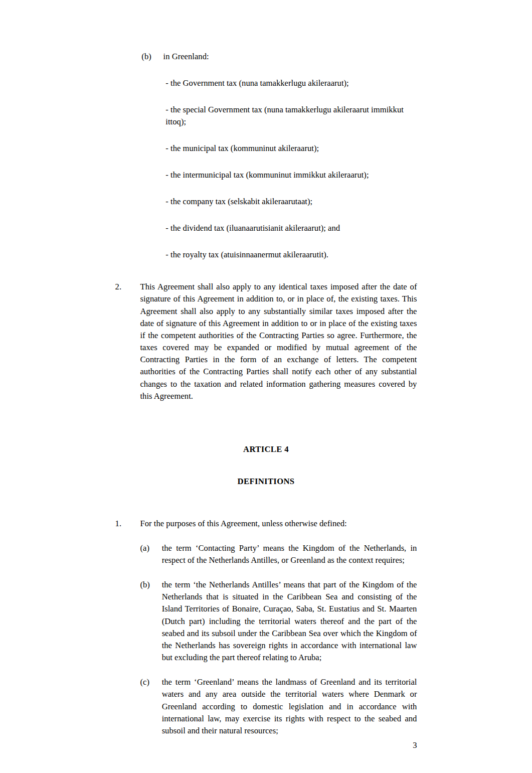(b)
in Greenland:
- the Government tax (nuna tamakkerlugu akileraarut);
- the special Government tax (nuna tamakkerlugu akileraarut immikkut ittoq);
- the municipal tax (kommuninut akileraarut);
- the intermunicipal tax (kommuninut immikkut akileraarut);
- the company tax (selskabit akileraarutaat);
- the dividend tax (iluanaarutisianit akileraarut); and
- the royalty tax (atuisinnaanermut akileraarutit).
2.
This Agreement shall also apply to any identical taxes imposed after the date of signature of this Agreement in addition to, or in place of, the existing taxes. This Agreement shall also apply to any substantially similar taxes imposed after the date of signature of this Agreement in addition to or in place of the existing taxes if the competent authorities of the Contracting Parties so agree. Furthermore, the taxes covered may be expanded or modified by mutual agreement of the Contracting Parties in the form of an exchange of letters. The competent authorities of the Contracting Parties shall notify each other of any substantial changes to the taxation and related information gathering measures covered by this Agreement.
ARTICLE 4
DEFINITIONS
1.
For the purposes of this Agreement, unless otherwise defined:
(a)
the term ‘Contacting Party’ means the Kingdom of the Netherlands, in respect of the Netherlands Antilles, or Greenland as the context requires;
(b)
the term ‘the Netherlands Antilles’ means that part of the Kingdom of the Netherlands that is situated in the Caribbean Sea and consisting of the Island Territories of Bonaire, Curaçao, Saba, St. Eustatius and St. Maarten (Dutch part) including the territorial waters thereof and the part of the seabed and its subsoil under the Caribbean Sea over which the Kingdom of the Netherlands has sovereign rights in accordance with international law but excluding the part thereof relating to Aruba;
(c)
the term ‘Greenland’ means the landmass of Greenland and its territorial waters and any area outside the territorial waters where Denmark or Greenland according to domestic legislation and in accordance with international law, may exercise its rights with respect to the seabed and subsoil and their natural resources;
3